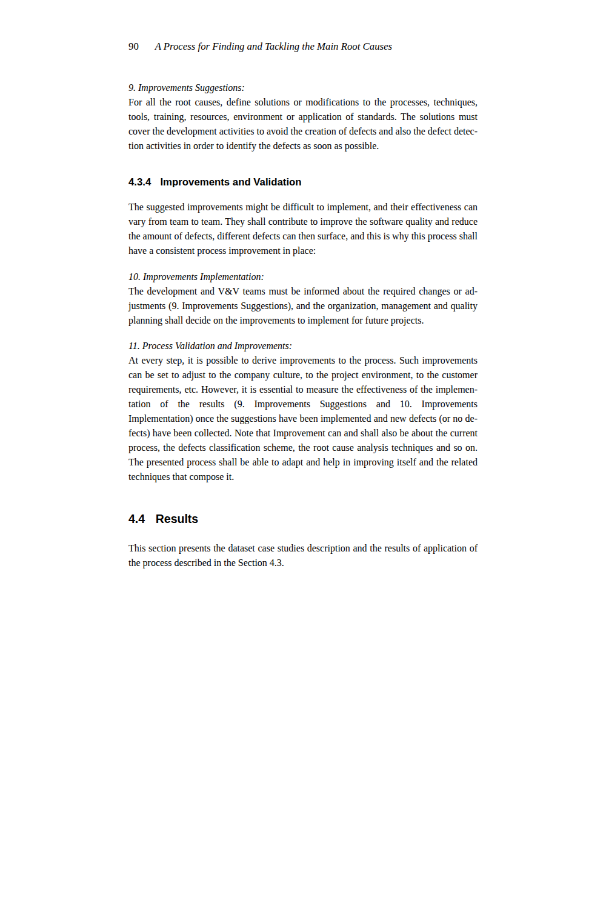90 A Process for Finding and Tackling the Main Root Causes
9. Improvements Suggestions:
For all the root causes, define solutions or modifications to the processes, techniques, tools, training, resources, environment or application of standards. The solutions must cover the development activities to avoid the creation of defects and also the defect detection activities in order to identify the defects as soon as possible.
4.3.4 Improvements and Validation
The suggested improvements might be difficult to implement, and their effectiveness can vary from team to team. They shall contribute to improve the software quality and reduce the amount of defects, different defects can then surface, and this is why this process shall have a consistent process improvement in place:
10. Improvements Implementation:
The development and V&V teams must be informed about the required changes or adjustments (9. Improvements Suggestions), and the organization, management and quality planning shall decide on the improvements to implement for future projects.
11. Process Validation and Improvements:
At every step, it is possible to derive improvements to the process. Such improvements can be set to adjust to the company culture, to the project environment, to the customer requirements, etc. However, it is essential to measure the effectiveness of the implementation of the results (9. Improvements Suggestions and 10. Improvements Implementation) once the suggestions have been implemented and new defects (or no defects) have been collected. Note that Improvement can and shall also be about the current process, the defects classification scheme, the root cause analysis techniques and so on. The presented process shall be able to adapt and help in improving itself and the related techniques that compose it.
4.4 Results
This section presents the dataset case studies description and the results of application of the process described in the Section 4.3.